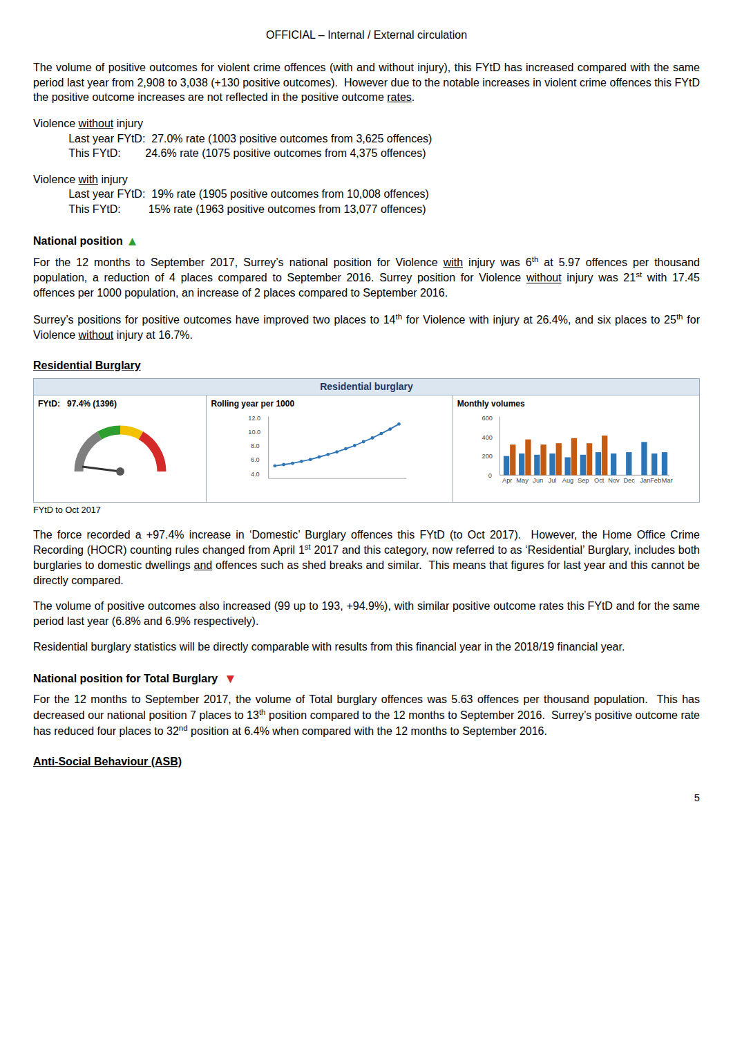OFFICIAL – Internal / External circulation
The volume of positive outcomes for violent crime offences (with and without injury), this FYtD has increased compared with the same period last year from 2,908 to 3,038 (+130 positive outcomes). However due to the notable increases in violent crime offences this FYtD the positive outcome increases are not reflected in the positive outcome rates.
Violence without injury
Last year FYtD: 27.0% rate (1003 positive outcomes from 3,625 offences)
This FYtD: 24.6% rate (1075 positive outcomes from 4,375 offences)
Violence with injury
Last year FYtD: 19% rate (1905 positive outcomes from 10,008 offences)
This FYtD: 15% rate (1963 positive outcomes from 13,077 offences)
National position ▲
For the 12 months to September 2017, Surrey’s national position for Violence with injury was 6th at 5.97 offences per thousand population, a reduction of 4 places compared to September 2016. Surrey position for Violence without injury was 21st with 17.45 offences per 1000 population, an increase of 2 places compared to September 2016.
Surrey’s positions for positive outcomes have improved two places to 14th for Violence with injury at 26.4%, and six places to 25th for Violence without injury at 16.7%.
Residential Burglary
Residential burglary
FYtD: 97.4% (1396)
Rolling year per 1000
12.0 10.0 8.0 6.0 4.0
Monthly volumes
600 400 200 0 Apr May Jun Jul Aug Sep Oct Nov Dec Jan Feb Mar
FYtD to Oct 2017
The force recorded a +97.4% increase in ‘Domestic’ Burglary offences this FYtD (to Oct 2017). However, the Home Office Crime Recording (HOCR) counting rules changed from April 1st 2017 and this category, now referred to as ‘Residential’ Burglary, includes both burglaries to domestic dwellings and offences such as shed breaks and similar. This means that figures for last year and this cannot be directly compared.
The volume of positive outcomes also increased (99 up to 193, +94.9%), with similar positive outcome rates this FYtD and for the same period last year (6.8% and 6.9% respectively).
Residential burglary statistics will be directly comparable with results from this financial year in the 2018/19 financial year.
National position for Total Burglary ▼
For the 12 months to September 2017, the volume of Total burglary offences was 5.63 offences per thousand population. This has decreased our national position 7 places to 13th position compared to the 12 months to September 2016. Surrey’s positive outcome rate has reduced four places to 32nd position at 6.4% when compared with the 12 months to September 2016.
Anti-Social Behaviour (ASB)
5